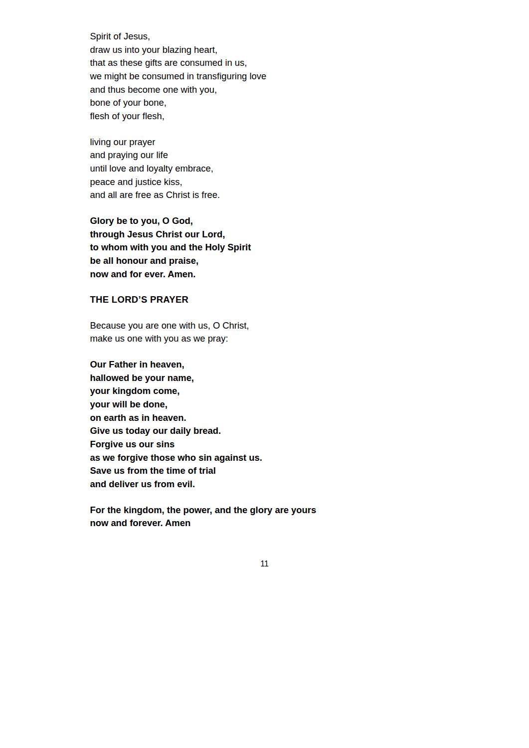Spirit of Jesus,
draw us into your blazing heart,
that as these gifts are consumed in us,
we might be consumed in transfiguring love
and thus become one with you,
bone of your bone,
flesh of your flesh,
living our prayer
and praying our life
until love and loyalty embrace,
peace and justice kiss,
and all are free as Christ is free.
Glory be to you, O God,
through Jesus Christ our Lord,
to whom with you and the Holy Spirit
be all honour and praise,
now and for ever. Amen.
THE LORD’S PRAYER
Because you are one with us, O Christ,
make us one with you as we pray:
Our Father in heaven,
hallowed be your name,
your kingdom come,
your will be done,
on earth as in heaven.
Give us today our daily bread.
Forgive us our sins
as we forgive those who sin against us.
Save us from the time of trial
and deliver us from evil.
For the kingdom, the power, and the glory are yours
now and forever. Amen
11